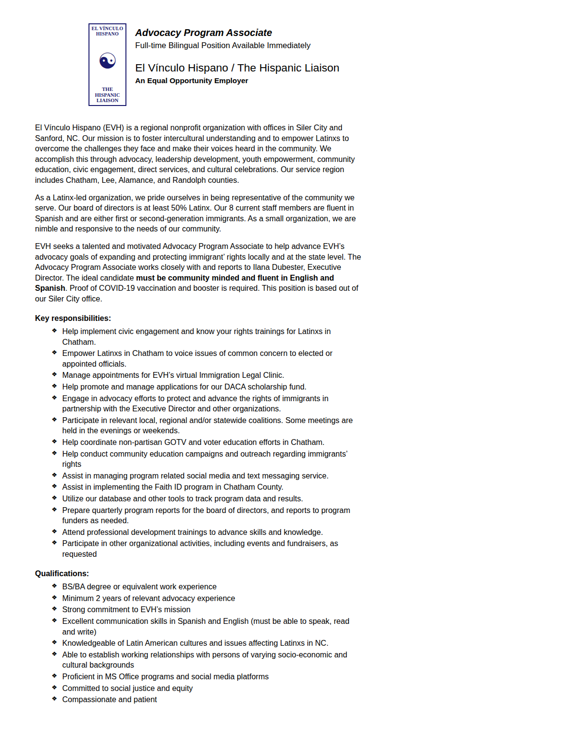El Vínculo
Hispano
☯
The Hispanic
Liaison
Advocacy Program Associate
Full-time Bilingual Position Available Immediately
El Vínculo Hispano / The Hispanic Liaison
An Equal Opportunity Employer
El Vínculo Hispano (EVH) is a regional nonprofit organization with offices in Siler City and Sanford, NC. Our mission is to foster intercultural understanding and to empower Latinxs to overcome the challenges they face and make their voices heard in the community. We accomplish this through advocacy, leadership development, youth empowerment, community education, civic engagement, direct services, and cultural celebrations. Our service region includes Chatham, Lee, Alamance, and Randolph counties.
As a Latinx-led organization, we pride ourselves in being representative of the community we serve. Our board of directors is at least 50% Latinx. Our 8 current staff members are fluent in Spanish and are either first or second-generation immigrants. As a small organization, we are nimble and responsive to the needs of our community.
EVH seeks a talented and motivated Advocacy Program Associate to help advance EVH’s advocacy goals of expanding and protecting immigrant’ rights locally and at the state level. The Advocacy Program Associate works closely with and reports to Ilana Dubester, Executive Director. The ideal candidate must be community minded and fluent in English and Spanish. Proof of COVID-19 vaccination and booster is required. This position is based out of our Siler City office.
Key responsibilities:
Help implement civic engagement and know your rights trainings for Latinxs in Chatham.
Empower Latinxs in Chatham to voice issues of common concern to elected or appointed officials.
Manage appointments for EVH’s virtual Immigration Legal Clinic.
Help promote and manage applications for our DACA scholarship fund.
Engage in advocacy efforts to protect and advance the rights of immigrants in partnership with the Executive Director and other organizations.
Participate in relevant local, regional and/or statewide coalitions. Some meetings are held in the evenings or weekends.
Help coordinate non-partisan GOTV and voter education efforts in Chatham.
Help conduct community education campaigns and outreach regarding immigrants’ rights
Assist in managing program related social media and text messaging service.
Assist in implementing the Faith ID program in Chatham County.
Utilize our database and other tools to track program data and results.
Prepare quarterly program reports for the board of directors, and reports to program funders as needed.
Attend professional development trainings to advance skills and knowledge.
Participate in other organizational activities, including events and fundraisers, as requested
Qualifications:
BS/BA degree or equivalent work experience
Minimum 2 years of relevant advocacy experience
Strong commitment to EVH’s mission
Excellent communication skills in Spanish and English (must be able to speak, read and write)
Knowledgeable of Latin American cultures and issues affecting Latinxs in NC.
Able to establish working relationships with persons of varying socio-economic and cultural backgrounds
Proficient in MS Office programs and social media platforms
Committed to social justice and equity
Compassionate and patient